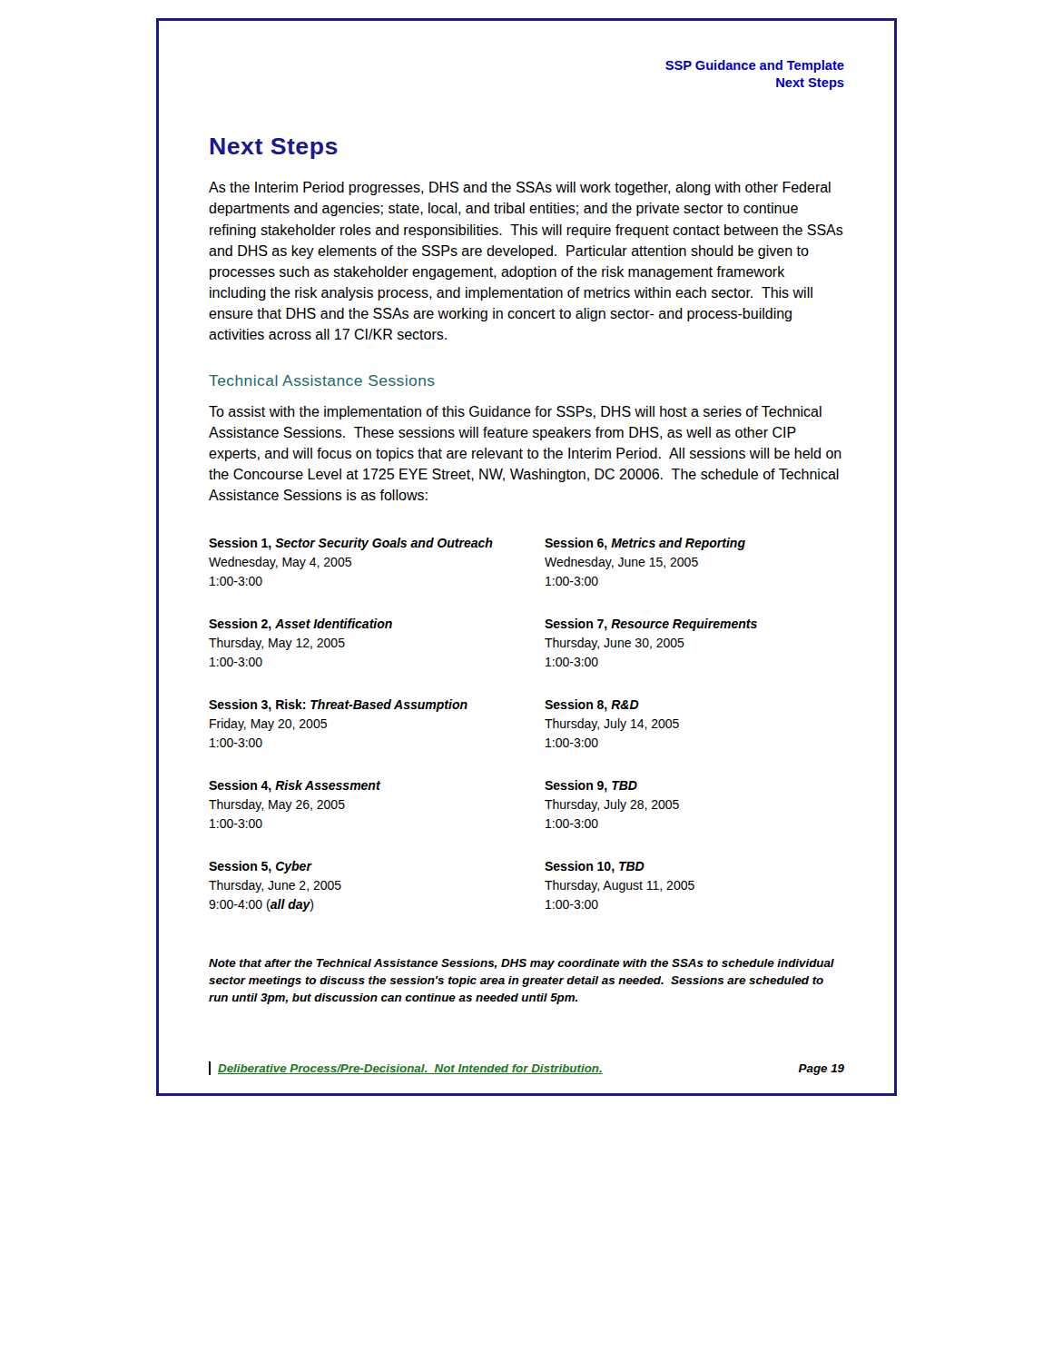SSP Guidance and Template
Next Steps
Next Steps
As the Interim Period progresses, DHS and the SSAs will work together, along with other Federal departments and agencies; state, local, and tribal entities; and the private sector to continue refining stakeholder roles and responsibilities. This will require frequent contact between the SSAs and DHS as key elements of the SSPs are developed. Particular attention should be given to processes such as stakeholder engagement, adoption of the risk management framework including the risk analysis process, and implementation of metrics within each sector. This will ensure that DHS and the SSAs are working in concert to align sector- and process-building activities across all 17 CI/KR sectors.
Technical Assistance Sessions
To assist with the implementation of this Guidance for SSPs, DHS will host a series of Technical Assistance Sessions. These sessions will feature speakers from DHS, as well as other CIP experts, and will focus on topics that are relevant to the Interim Period. All sessions will be held on the Concourse Level at 1725 EYE Street, NW, Washington, DC 20006. The schedule of Technical Assistance Sessions is as follows:
Session 1, Sector Security Goals and Outreach
Wednesday, May 4, 2005
1:00-3:00
Session 2, Asset Identification
Thursday, May 12, 2005
1:00-3:00
Session 3, Risk: Threat-Based Assumption
Friday, May 20, 2005
1:00-3:00
Session 4, Risk Assessment
Thursday, May 26, 2005
1:00-3:00
Session 5, Cyber
Thursday, June 2, 2005
9:00-4:00 (all day)
Session 6, Metrics and Reporting
Wednesday, June 15, 2005
1:00-3:00
Session 7, Resource Requirements
Thursday, June 30, 2005
1:00-3:00
Session 8, R&D
Thursday, July 14, 2005
1:00-3:00
Session 9, TBD
Thursday, July 28, 2005
1:00-3:00
Session 10, TBD
Thursday, August 11, 2005
1:00-3:00
Note that after the Technical Assistance Sessions, DHS may coordinate with the SSAs to schedule individual sector meetings to discuss the session's topic area in greater detail as needed. Sessions are scheduled to run until 3pm, but discussion can continue as needed until 5pm.
Deliberative Process/Pre-Decisional. Not Intended for Distribution. Page 19